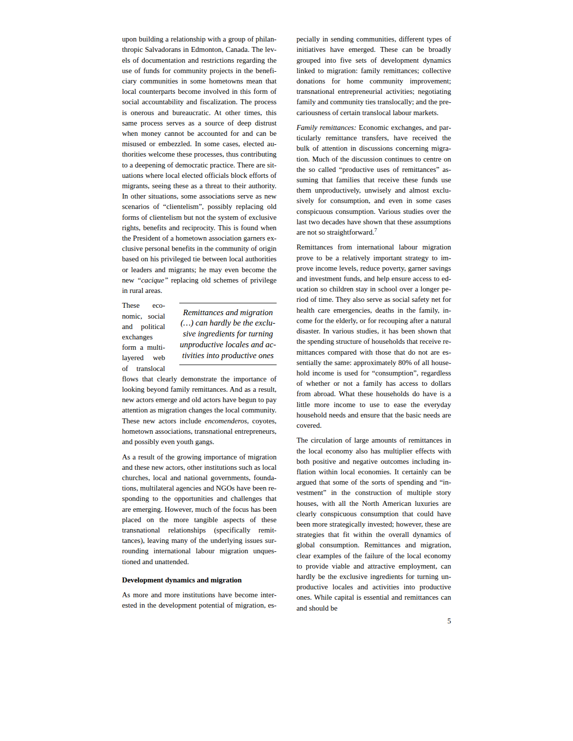upon building a relationship with a group of philanthropic Salvadorans in Edmonton, Canada. The levels of documentation and restrictions regarding the use of funds for community projects in the beneficiary communities in some hometowns mean that local counterparts become involved in this form of social accountability and fiscalization. The process is onerous and bureaucratic. At other times, this same process serves as a source of deep distrust when money cannot be accounted for and can be misused or embezzled. In some cases, elected authorities welcome these processes, thus contributing to a deepening of democratic practice. There are situations where local elected officials block efforts of migrants, seeing these as a threat to their authority. In other situations, some associations serve as new scenarios of “clientelism”, possibly replacing old forms of clientelism but not the system of exclusive rights, benefits and reciprocity. This is found when the President of a hometown association garners exclusive personal benefits in the community of origin based on his privileged tie between local authorities or leaders and migrants; he may even become the new “cacique” replacing old schemes of privilege in rural areas.
Remittances and migration (…) can hardly be the exclusive ingredients for turning unproductive locales and activities into productive ones
These economic, social and political exchanges form a multilayered web of translocal flows that clearly demonstrate the importance of looking beyond family remittances. And as a result, new actors emerge and old actors have begun to pay attention as migration changes the local community. These new actors include encomenderos, coyotes, hometown associations, transnational entrepreneurs, and possibly even youth gangs.
As a result of the growing importance of migration and these new actors, other institutions such as local churches, local and national governments, foundations, multilateral agencies and NGOs have been responding to the opportunities and challenges that are emerging. However, much of the focus has been placed on the more tangible aspects of these transnational relationships (specifically remittances), leaving many of the underlying issues surrounding international labour migration unquestioned and unattended.
Development dynamics and migration
As more and more institutions have become interested in the development potential of migration, especially in sending communities, different types of initiatives have emerged. These can be broadly grouped into five sets of development dynamics linked to migration: family remittances; collective donations for home community improvement; transnational entrepreneurial activities; negotiating family and community ties translocally; and the precariousness of certain translocal labour markets.
Family remittances: Economic exchanges, and particularly remittance transfers, have received the bulk of attention in discussions concerning migration. Much of the discussion continues to centre on the so called “productive uses of remittances” assuming that families that receive these funds use them unproductively, unwisely and almost exclusively for consumption, and even in some cases conspicuous consumption. Various studies over the last two decades have shown that these assumptions are not so straightforward.7
Remittances from international labour migration prove to be a relatively important strategy to improve income levels, reduce poverty, garner savings and investment funds, and help ensure access to education so children stay in school over a longer period of time. They also serve as social safety net for health care emergencies, deaths in the family, income for the elderly, or for recouping after a natural disaster. In various studies, it has been shown that the spending structure of households that receive remittances compared with those that do not are essentially the same: approximately 80% of all household income is used for “consumption”, regardless of whether or not a family has access to dollars from abroad. What these households do have is a little more income to use to ease the everyday household needs and ensure that the basic needs are covered.
The circulation of large amounts of remittances in the local economy also has multiplier effects with both positive and negative outcomes including inflation within local economies. It certainly can be argued that some of the sorts of spending and “investment” in the construction of multiple story houses, with all the North American luxuries are clearly conspicuous consumption that could have been more strategically invested; however, these are strategies that fit within the overall dynamics of global consumption. Remittances and migration, clear examples of the failure of the local economy to provide viable and attractive employment, can hardly be the exclusive ingredients for turning unproductive locales and activities into productive ones. While capital is essential and remittances can and should be
5